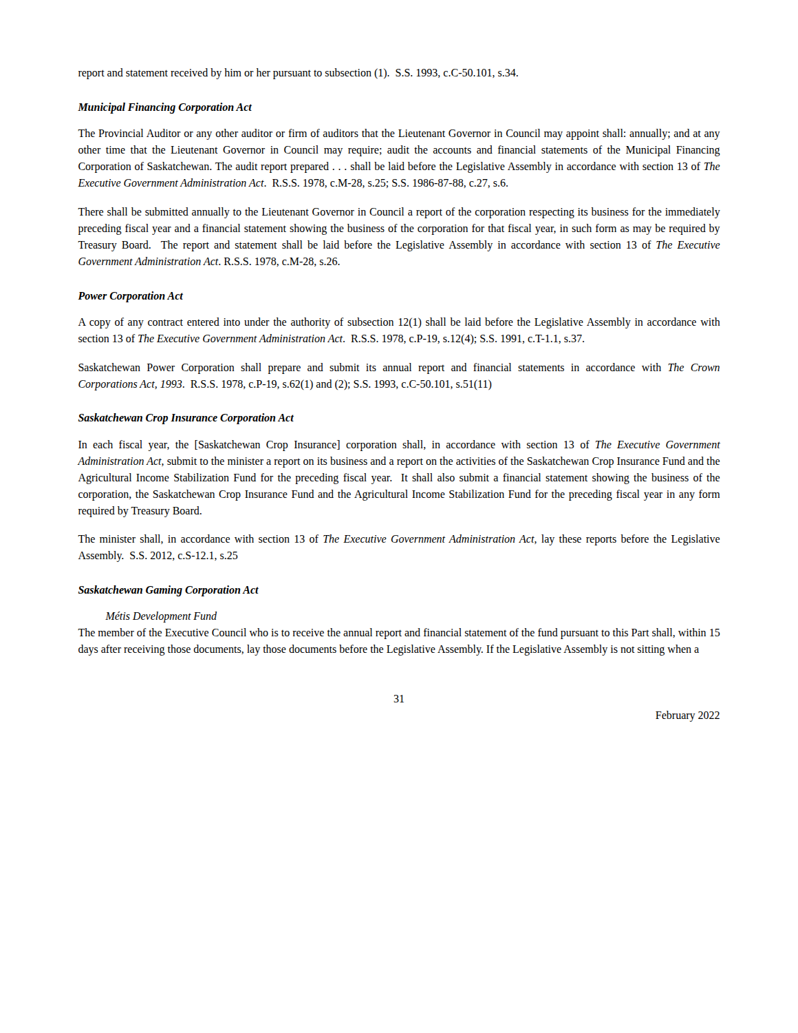report and statement received by him or her pursuant to subsection (1). S.S. 1993, c.C-50.101, s.34.
Municipal Financing Corporation Act
The Provincial Auditor or any other auditor or firm of auditors that the Lieutenant Governor in Council may appoint shall: annually; and at any other time that the Lieutenant Governor in Council may require; audit the accounts and financial statements of the Municipal Financing Corporation of Saskatchewan. The audit report prepared . . . shall be laid before the Legislative Assembly in accordance with section 13 of The Executive Government Administration Act. R.S.S. 1978, c.M-28, s.25; S.S. 1986-87-88, c.27, s.6.
There shall be submitted annually to the Lieutenant Governor in Council a report of the corporation respecting its business for the immediately preceding fiscal year and a financial statement showing the business of the corporation for that fiscal year, in such form as may be required by Treasury Board. The report and statement shall be laid before the Legislative Assembly in accordance with section 13 of The Executive Government Administration Act. R.S.S. 1978, c.M-28, s.26.
Power Corporation Act
A copy of any contract entered into under the authority of subsection 12(1) shall be laid before the Legislative Assembly in accordance with section 13 of The Executive Government Administration Act. R.S.S. 1978, c.P-19, s.12(4); S.S. 1991, c.T-1.1, s.37.
Saskatchewan Power Corporation shall prepare and submit its annual report and financial statements in accordance with The Crown Corporations Act, 1993. R.S.S. 1978, c.P-19, s.62(1) and (2); S.S. 1993, c.C-50.101, s.51(11)
Saskatchewan Crop Insurance Corporation Act
In each fiscal year, the [Saskatchewan Crop Insurance] corporation shall, in accordance with section 13 of The Executive Government Administration Act, submit to the minister a report on its business and a report on the activities of the Saskatchewan Crop Insurance Fund and the Agricultural Income Stabilization Fund for the preceding fiscal year. It shall also submit a financial statement showing the business of the corporation, the Saskatchewan Crop Insurance Fund and the Agricultural Income Stabilization Fund for the preceding fiscal year in any form required by Treasury Board.
The minister shall, in accordance with section 13 of The Executive Government Administration Act, lay these reports before the Legislative Assembly. S.S. 2012, c.S-12.1, s.25
Saskatchewan Gaming Corporation Act
Métis Development Fund
The member of the Executive Council who is to receive the annual report and financial statement of the fund pursuant to this Part shall, within 15 days after receiving those documents, lay those documents before the Legislative Assembly. If the Legislative Assembly is not sitting when a
31
February 2022